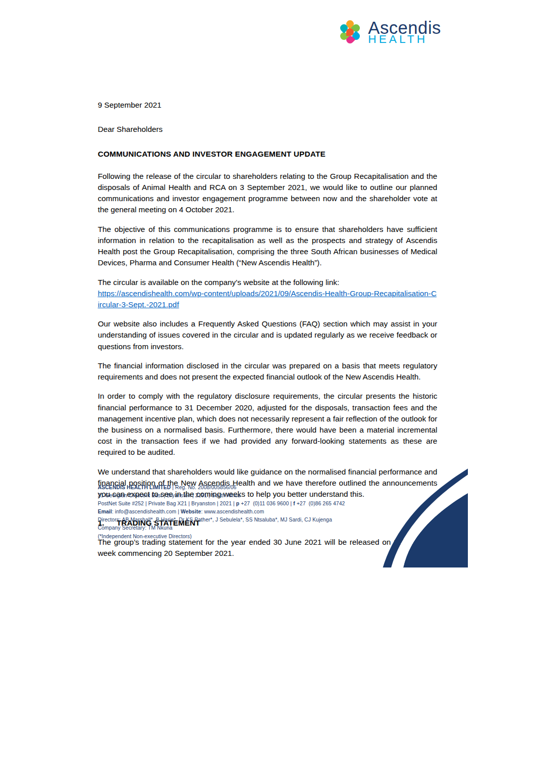Ascendis
HEALTH
9 September 2021
Dear Shareholders
Communications and Investor Engagement Update
Following the release of the circular to shareholders relating to the Group Recapitalisation and the disposals of Animal Health and RCA on 3 September 2021, we would like to outline our planned communications and investor engagement programme between now and the shareholder vote at the general meeting on 4 October 2021.
The objective of this communications programme is to ensure that shareholders have sufficient information in relation to the recapitalisation as well as the prospects and strategy of Ascendis Health post the Group Recapitalisation, comprising the three South African businesses of Medical Devices, Pharma and Consumer Health (“New Ascendis Health”).
The circular is available on the company’s website at the following link:
https://ascendishealth.com/wp-content/uploads/2021/09/Ascendis-Health-Group-Recapitalisation-Circular-3-Sept.-2021.pdf
Our website also includes a Frequently Asked Questions (FAQ) section which may assist in your understanding of issues covered in the circular and is updated regularly as we receive feedback or questions from investors.
The financial information disclosed in the circular was prepared on a basis that meets regulatory requirements and does not present the expected financial outlook of the New Ascendis Health.
In order to comply with the regulatory disclosure requirements, the circular presents the historic financial performance to 31 December 2020, adjusted for the disposals, transaction fees and the management incentive plan, which does not necessarily represent a fair reflection of the outlook for the business on a normalised basis. Furthermore, there would have been a material incremental cost in the transaction fees if we had provided any forward-looking statements as these are required to be audited.
We understand that shareholders would like guidance on the normalised financial performance and financial position of the New Ascendis Health and we have therefore outlined the announcements you can expect to see in the coming weeks to help you better understand this.
1. TRADING STATEMENT
The group’s trading statement for the year ended 30 June 2021 will be released on SENS in the week commencing 20 September 2021.
ASCENDIS HEALTH LIMITED | Reg. No. 2008/005856/06
31 Georgian Crescent East | Bryanston | 2191 | South Africa
PostNet Suite #252 | Private Bag X21 | Bryanston | 2021 | p +27 (0)11 036 9600 | f +27 (0)86 265 4742
Email: info@ascendishealth.com | Website: www.ascendishealth.com
Directors: AB Marshall*, B Harie*, Dr KS Pather*, J Sebulela*, SS Ntsaluba*, MJ Sardi, CJ Kujenga
Company Secretary: TM Nkuna
(*Independent Non-executive Directors)